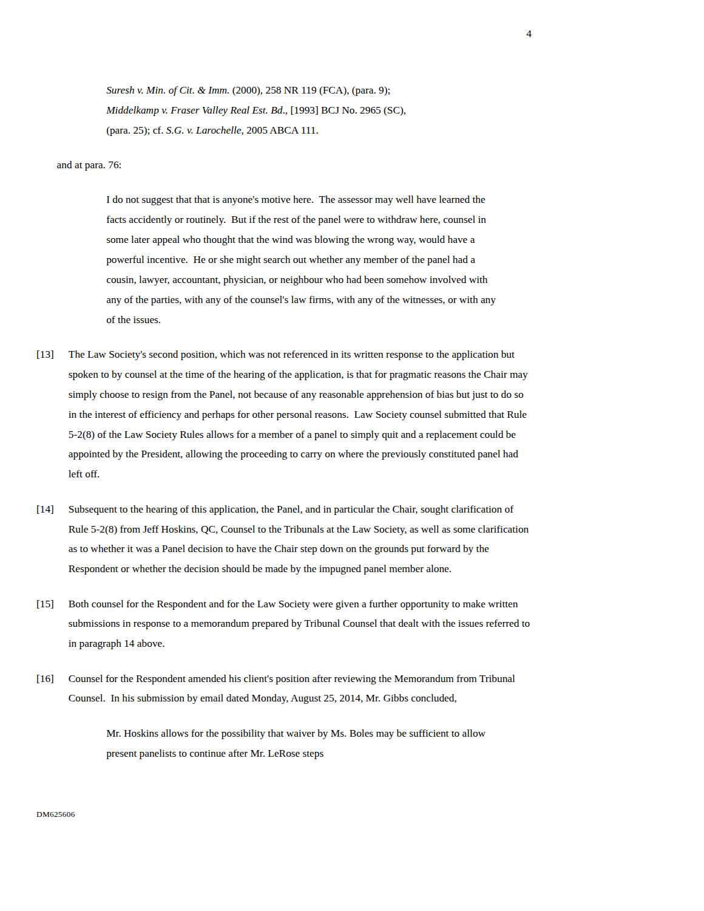4
Suresh v. Min. of Cit. & Imm. (2000), 258 NR 119 (FCA), (para. 9);
Middelkamp v. Fraser Valley Real Est. Bd., [1993] BCJ No. 2965 (SC),
(para. 25); cf. S.G. v. Larochelle, 2005 ABCA 111.
and at para. 76:
I do not suggest that that is anyone's motive here. The assessor may well have learned the facts accidently or routinely. But if the rest of the panel were to withdraw here, counsel in some later appeal who thought that the wind was blowing the wrong way, would have a powerful incentive. He or she might search out whether any member of the panel had a cousin, lawyer, accountant, physician, or neighbour who had been somehow involved with any of the parties, with any of the counsel's law firms, with any of the witnesses, or with any of the issues.
[13]
The Law Society's second position, which was not referenced in its written response to the application but spoken to by counsel at the time of the hearing of the application, is that for pragmatic reasons the Chair may simply choose to resign from the Panel, not because of any reasonable apprehension of bias but just to do so in the interest of efficiency and perhaps for other personal reasons. Law Society counsel submitted that Rule 5-2(8) of the Law Society Rules allows for a member of a panel to simply quit and a replacement could be appointed by the President, allowing the proceeding to carry on where the previously constituted panel had left off.
[14]
Subsequent to the hearing of this application, the Panel, and in particular the Chair, sought clarification of Rule 5-2(8) from Jeff Hoskins, QC, Counsel to the Tribunals at the Law Society, as well as some clarification as to whether it was a Panel decision to have the Chair step down on the grounds put forward by the Respondent or whether the decision should be made by the impugned panel member alone.
[15]
Both counsel for the Respondent and for the Law Society were given a further opportunity to make written submissions in response to a memorandum prepared by Tribunal Counsel that dealt with the issues referred to in paragraph 14 above.
[16]
Counsel for the Respondent amended his client's position after reviewing the Memorandum from Tribunal Counsel. In his submission by email dated Monday, August 25, 2014, Mr. Gibbs concluded,
Mr. Hoskins allows for the possibility that waiver by Ms. Boles may be sufficient to allow present panelists to continue after Mr. LeRose steps
DM625606